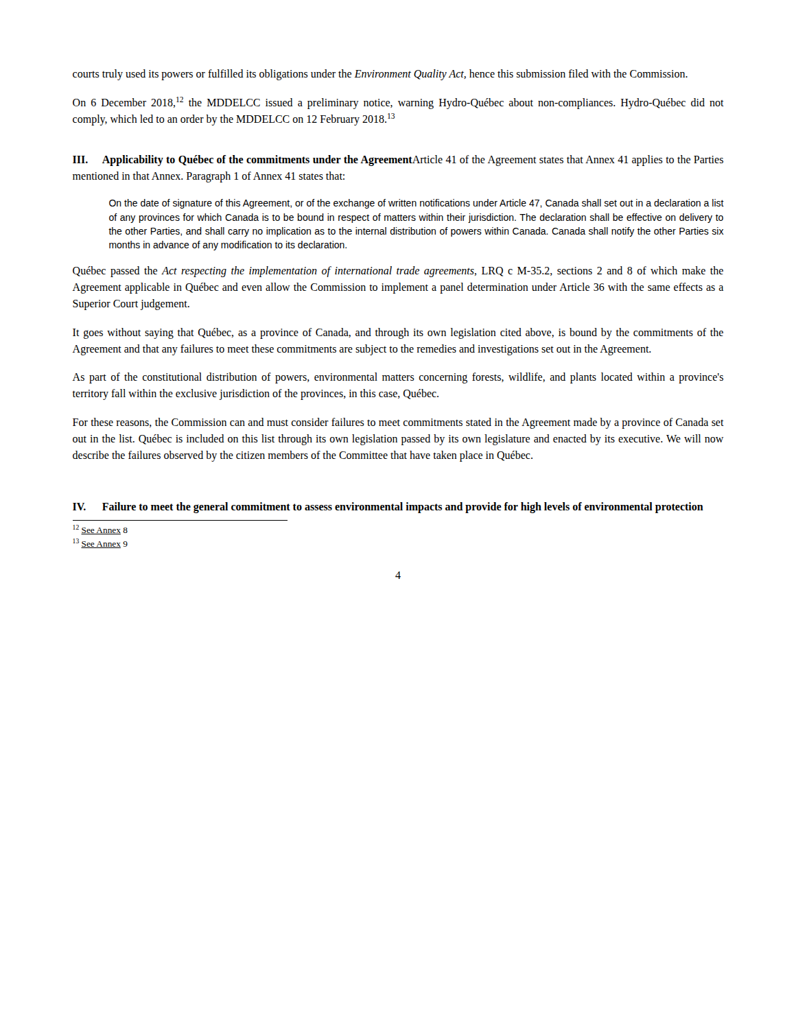courts truly used its powers or fulfilled its obligations under the Environment Quality Act, hence this submission filed with the Commission.
On 6 December 2018,12 the MDDELCC issued a preliminary notice, warning Hydro-Québec about non-compliances. Hydro-Québec did not comply, which led to an order by the MDDELCC on 12 February 2018.13
III. Applicability to Québec of the commitments under the Agreement Article 41 of the Agreement states that Annex 41 applies to the Parties mentioned in that Annex. Paragraph 1 of Annex 41 states that:
On the date of signature of this Agreement, or of the exchange of written notifications under Article 47, Canada shall set out in a declaration a list of any provinces for which Canada is to be bound in respect of matters within their jurisdiction. The declaration shall be effective on delivery to the other Parties, and shall carry no implication as to the internal distribution of powers within Canada. Canada shall notify the other Parties six months in advance of any modification to its declaration.
Québec passed the Act respecting the implementation of international trade agreements, LRQ c M-35.2, sections 2 and 8 of which make the Agreement applicable in Québec and even allow the Commission to implement a panel determination under Article 36 with the same effects as a Superior Court judgement.
It goes without saying that Québec, as a province of Canada, and through its own legislation cited above, is bound by the commitments of the Agreement and that any failures to meet these commitments are subject to the remedies and investigations set out in the Agreement.
As part of the constitutional distribution of powers, environmental matters concerning forests, wildlife, and plants located within a province's territory fall within the exclusive jurisdiction of the provinces, in this case, Québec.
For these reasons, the Commission can and must consider failures to meet commitments stated in the Agreement made by a province of Canada set out in the list. Québec is included on this list through its own legislation passed by its own legislature and enacted by its executive. We will now describe the failures observed by the citizen members of the Committee that have taken place in Québec.
IV. Failure to meet the general commitment to assess environmental impacts and provide for high levels of environmental protection
12 See Annex 8
13 See Annex 9
4